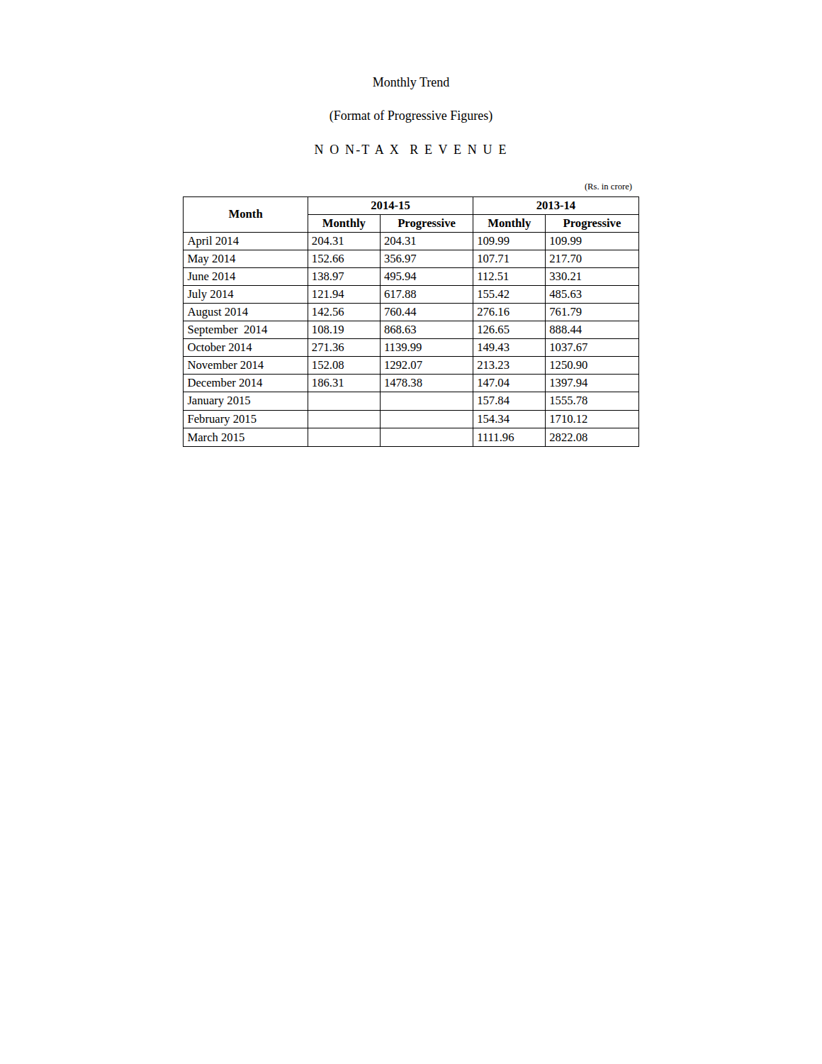Monthly Trend
(Format of Progressive Figures)
N O N-T A X R E V E N U E
(Rs. in crore)
| Month | 2014-15 | 2013-14 |
| --- | --- | --- |
| Monthly | Progressive | Monthly | Progressive |
| April 2014 | 204.31 | 204.31 | 109.99 | 109.99 |
| May 2014 | 152.66 | 356.97 | 107.71 | 217.70 |
| June 2014 | 138.97 | 495.94 | 112.51 | 330.21 |
| July 2014 | 121.94 | 617.88 | 155.42 | 485.63 |
| August 2014 | 142.56 | 760.44 | 276.16 | 761.79 |
| September 2014 | 108.19 | 868.63 | 126.65 | 888.44 |
| October 2014 | 271.36 | 1139.99 | 149.43 | 1037.67 |
| November 2014 | 152.08 | 1292.07 | 213.23 | 1250.90 |
| December 2014 | 186.31 | 1478.38 | 147.04 | 1397.94 |
| January 2015 | | | 157.84 | 1555.78 |
| February 2015 | | | 154.34 | 1710.12 |
| March 2015 | | | 1111.96 | 2822.08 |